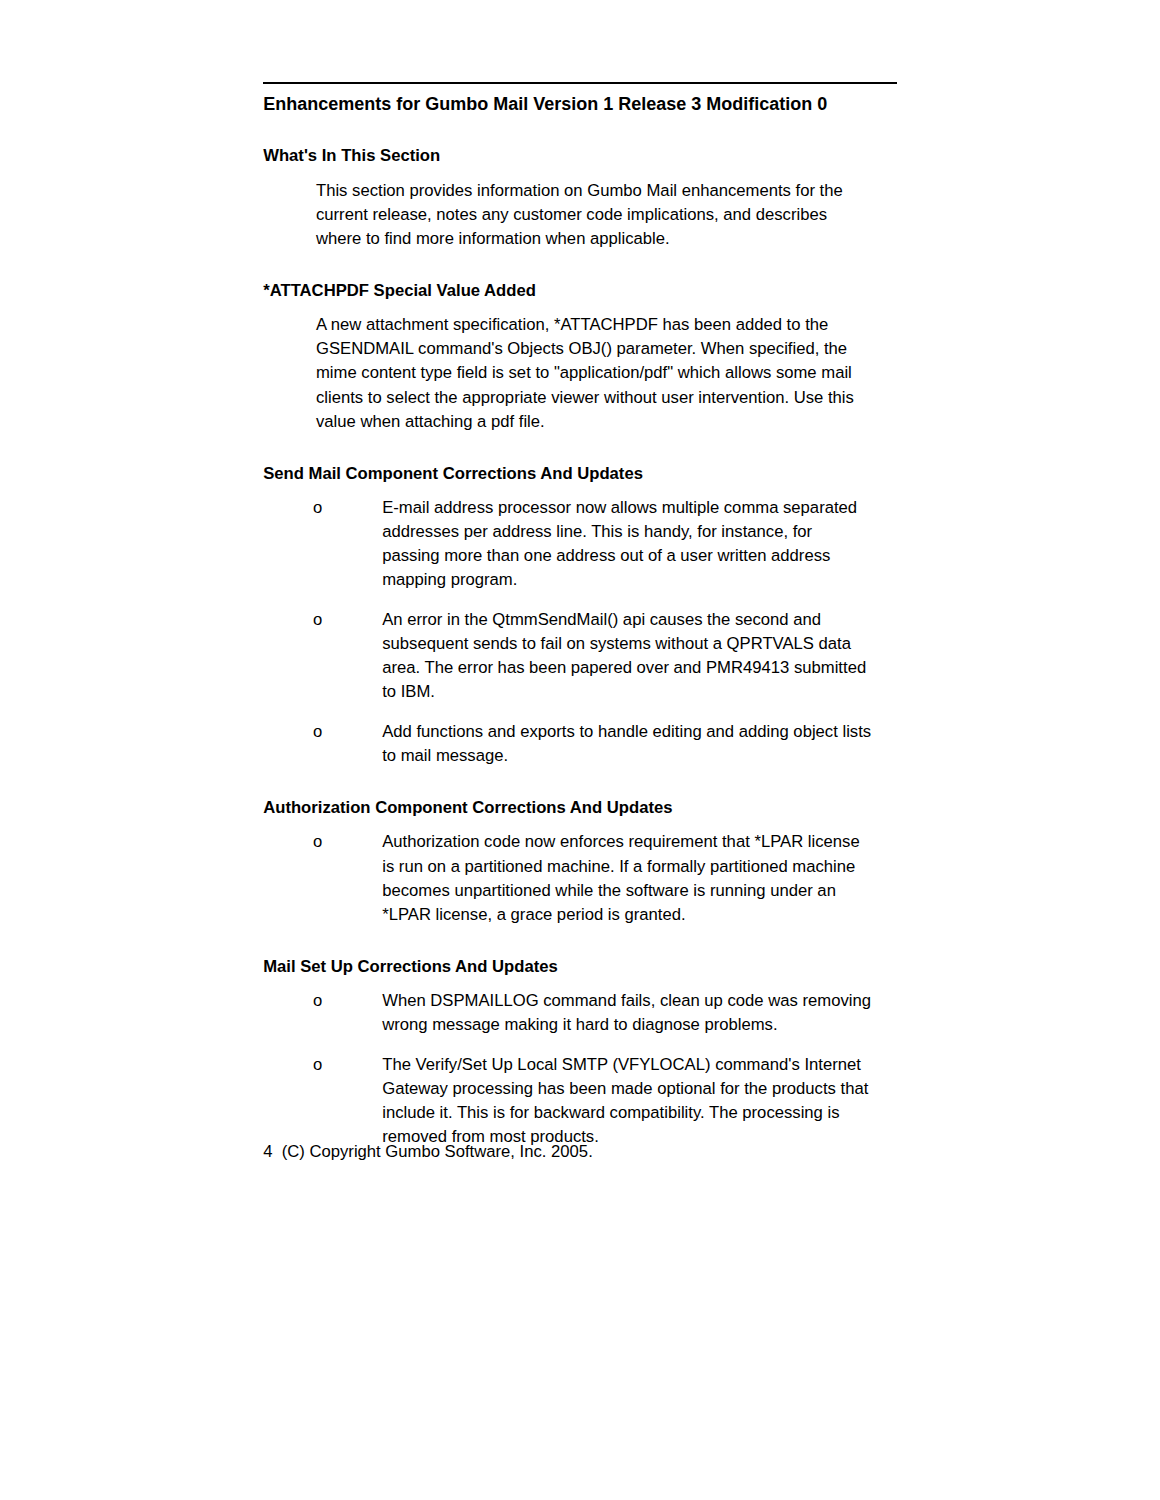Enhancements for Gumbo Mail Version 1 Release 3 Modification 0
What's In This Section
This section provides information on Gumbo Mail enhancements for the current release, notes any customer code implications, and describes where to find more information when applicable.
*ATTACHPDF Special Value Added
A new attachment specification, *ATTACHPDF has been added to the GSENDMAIL command's Objects OBJ() parameter. When specified, the mime content type field is set to "application/pdf" which allows some mail clients to select the appropriate viewer without user intervention. Use this value when attaching a pdf file.
Send Mail Component Corrections And Updates
| o | E-mail address processor now allows multiple comma separated addresses per address line. This is handy, for instance, for passing more than one address out of a user written address mapping program. |
| o | An error in the QtmmSendMail() api causes the second and subsequent sends to fail on systems without a QPRTVALS data area. The error has been papered over and PMR49413 submitted to IBM. |
| o | Add functions and exports to handle editing and adding object lists to mail message. |
Authorization Component Corrections And Updates
| o | Authorization code now enforces requirement that *LPAR license is run on a partitioned machine. If a formally partitioned machine becomes unpartitioned while the software is running under an *LPAR license, a grace period is granted. |
Mail Set Up Corrections And Updates
| o | When DSPMAILLOG command fails, clean up code was removing wrong message making it hard to diagnose problems. |
| o | The Verify/Set Up Local SMTP (VFYLOCAL) command's Internet Gateway processing has been made optional for the products that include it. This is for backward compatibility. The processing is removed from most products. |
4 (C) Copyright Gumbo Software, Inc. 2005.